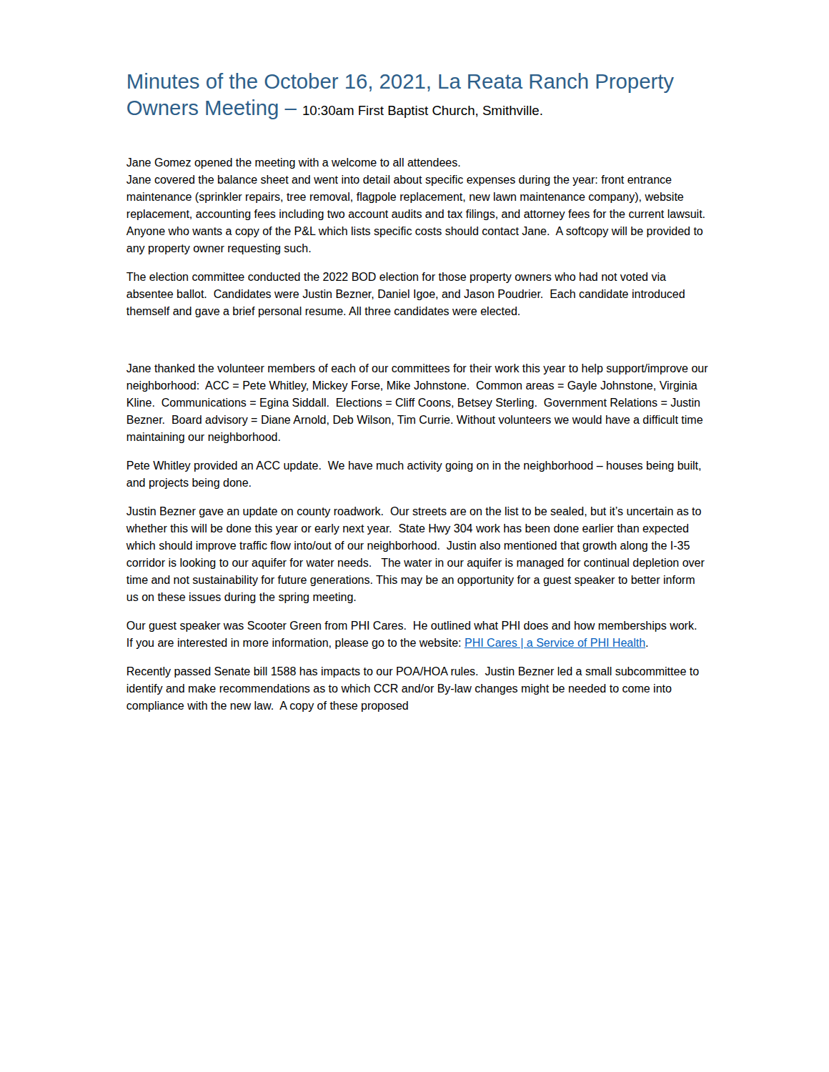Minutes of the October 16, 2021, La Reata Ranch Property Owners Meeting – 10:30am First Baptist Church, Smithville.
Jane Gomez opened the meeting with a welcome to all attendees.
Jane covered the balance sheet and went into detail about specific expenses during the year: front entrance maintenance (sprinkler repairs, tree removal, flagpole replacement, new lawn maintenance company), website replacement, accounting fees including two account audits and tax filings, and attorney fees for the current lawsuit. Anyone who wants a copy of the P&L which lists specific costs should contact Jane. A softcopy will be provided to any property owner requesting such.
The election committee conducted the 2022 BOD election for those property owners who had not voted via absentee ballot. Candidates were Justin Bezner, Daniel Igoe, and Jason Poudrier. Each candidate introduced themself and gave a brief personal resume. All three candidates were elected.
Jane thanked the volunteer members of each of our committees for their work this year to help support/improve our neighborhood: ACC = Pete Whitley, Mickey Forse, Mike Johnstone. Common areas = Gayle Johnstone, Virginia Kline. Communications = Egina Siddall. Elections = Cliff Coons, Betsey Sterling. Government Relations = Justin Bezner. Board advisory = Diane Arnold, Deb Wilson, Tim Currie. Without volunteers we would have a difficult time maintaining our neighborhood.
Pete Whitley provided an ACC update. We have much activity going on in the neighborhood – houses being built, and projects being done.
Justin Bezner gave an update on county roadwork. Our streets are on the list to be sealed, but it’s uncertain as to whether this will be done this year or early next year. State Hwy 304 work has been done earlier than expected which should improve traffic flow into/out of our neighborhood. Justin also mentioned that growth along the I-35 corridor is looking to our aquifer for water needs. The water in our aquifer is managed for continual depletion over time and not sustainability for future generations. This may be an opportunity for a guest speaker to better inform us on these issues during the spring meeting.
Our guest speaker was Scooter Green from PHI Cares. He outlined what PHI does and how memberships work. If you are interested in more information, please go to the website: PHI Cares | a Service of PHI Health.
Recently passed Senate bill 1588 has impacts to our POA/HOA rules. Justin Bezner led a small subcommittee to identify and make recommendations as to which CCR and/or By-law changes might be needed to come into compliance with the new law. A copy of these proposed